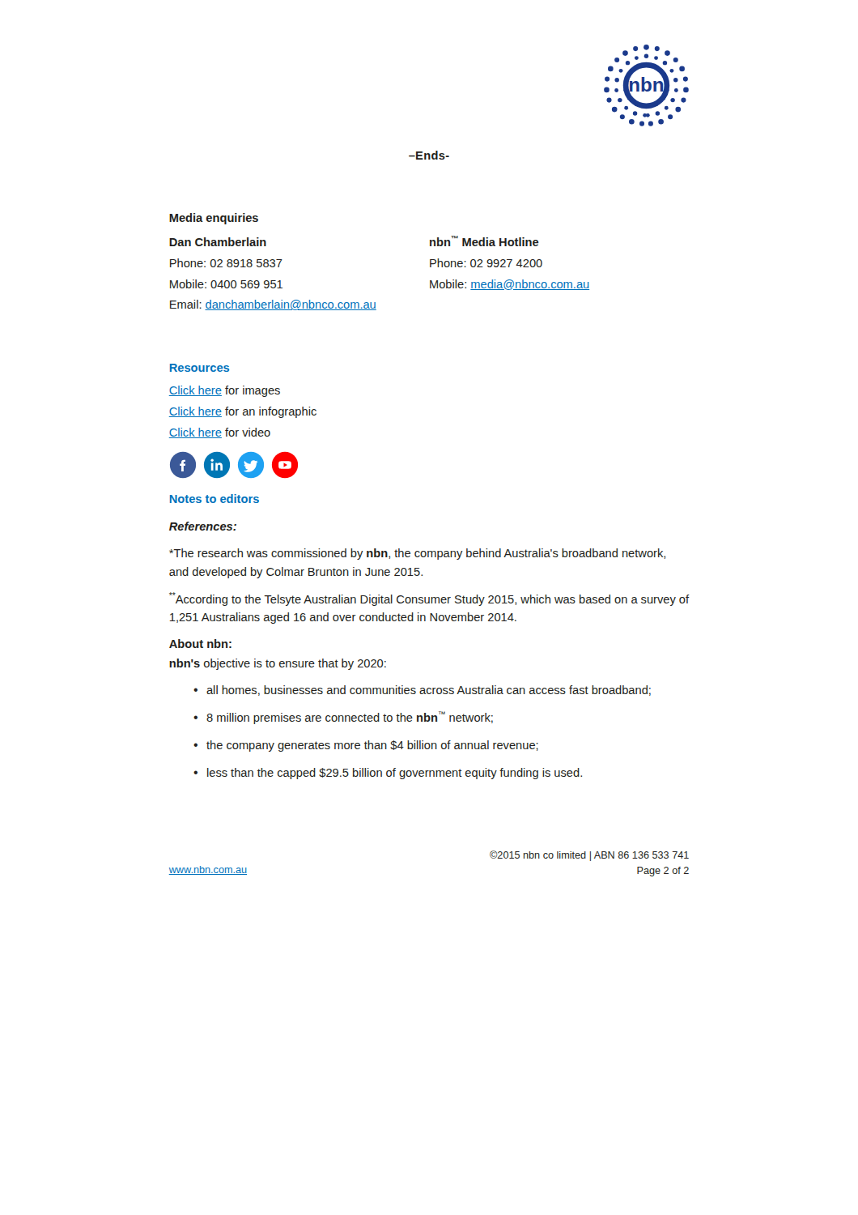nbn
–Ends-
Media enquiries
| Dan Chamberlain Phone: 02 8918 5837 Mobile: 0400 569 951 Email: danchamberlain@nbnco.com.au | nbn ™ Media Hotline Phone: 02 9927 4200 Mobile: media@nbnco.com.au |
Resources
Click here for images
Click here for an infographic
Click here for video
Notes to editors
References:
*The research was commissioned by nbn, the company behind Australia's broadband network, and developed by Colmar Brunton in June 2015.
**According to the Telsyte Australian Digital Consumer Study 2015, which was based on a survey of 1,251 Australians aged 16 and over conducted in November 2014.
About nbn:
nbn's objective is to ensure that by 2020:
all homes, businesses and communities across Australia can access fast broadband;
8 million premises are connected to the nbn™ network;
the company generates more than $4 billion of annual revenue;
less than the capped $29.5 billion of government equity funding is used.
www.nbn.com.au
©2015 nbn co limited | ABN 86 136 533 741
Page 2 of 2